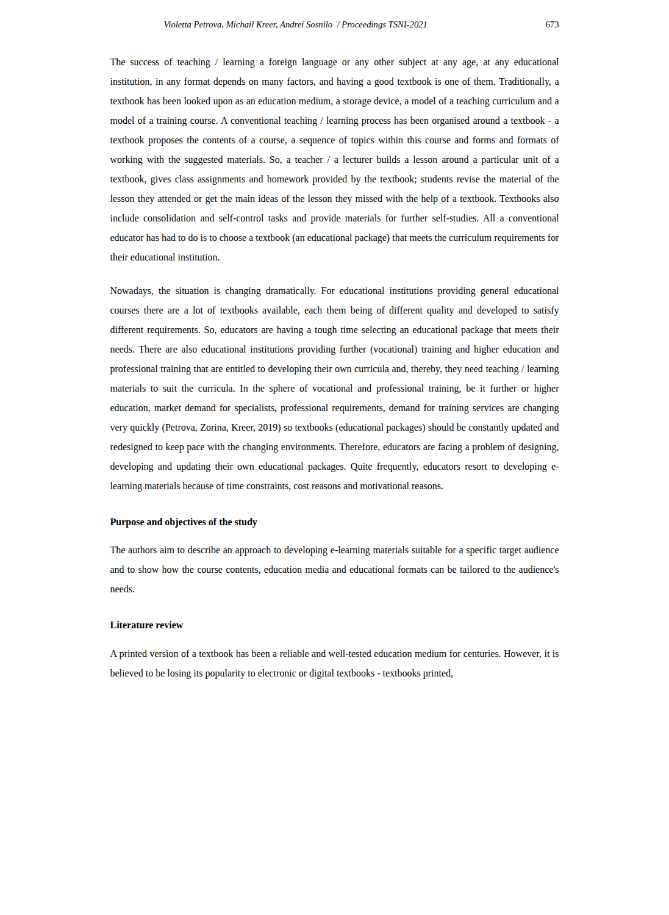Violetta Petrova, Michail Kreer, Andrei Sosnilo / Proceedings TSNI-2021 673
The success of teaching / learning a foreign language or any other subject at any age, at any educational institution, in any format depends on many factors, and having a good textbook is one of them. Traditionally, a textbook has been looked upon as an education medium, a storage device, a model of a teaching curriculum and a model of a training course. A conventional teaching / learning process has been organised around a textbook - a textbook proposes the contents of a course, a sequence of topics within this course and forms and formats of working with the suggested materials. So, a teacher / a lecturer builds a lesson around a particular unit of a textbook, gives class assignments and homework provided by the textbook; students revise the material of the lesson they attended or get the main ideas of the lesson they missed with the help of a textbook. Textbooks also include consolidation and self-control tasks and provide materials for further self-studies. All a conventional educator has had to do is to choose a textbook (an educational package) that meets the curriculum requirements for their educational institution.
Nowadays, the situation is changing dramatically. For educational institutions providing general educational courses there are a lot of textbooks available, each them being of different quality and developed to satisfy different requirements. So, educators are having a tough time selecting an educational package that meets their needs. There are also educational institutions providing further (vocational) training and higher education and professional training that are entitled to developing their own curricula and, thereby, they need teaching / learning materials to suit the curricula. In the sphere of vocational and professional training, be it further or higher education, market demand for specialists, professional requirements, demand for training services are changing very quickly (Petrova, Zorina, Kreer, 2019) so textbooks (educational packages) should be constantly updated and redesigned to keep pace with the changing environments. Therefore, educators are facing a problem of designing, developing and updating their own educational packages. Quite frequently, educators resort to developing e-learning materials because of time constraints, cost reasons and motivational reasons.
Purpose and objectives of the study
The authors aim to describe an approach to developing e-learning materials suitable for a specific target audience and to show how the course contents, education media and educational formats can be tailored to the audience's needs.
Literature review
A printed version of a textbook has been a reliable and well-tested education medium for centuries. However, it is believed to be losing its popularity to electronic or digital textbooks - textbooks printed,